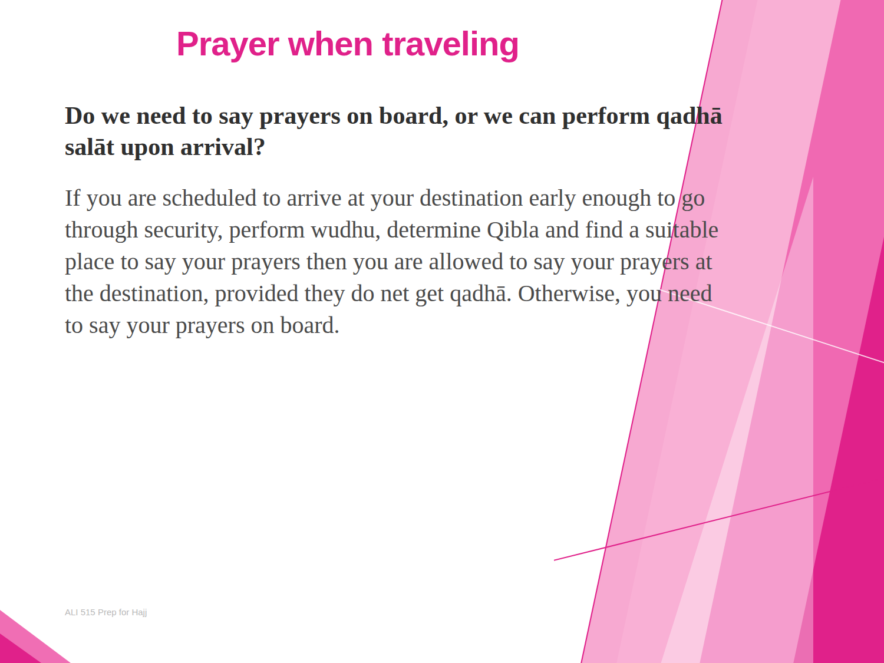Prayer when traveling
Do we need to say prayers on board, or we can perform qadhā salāt upon arrival?
If you are scheduled to arrive at your destination early enough to go through security, perform wudhu, determine Qibla and find a suitable place to say your prayers then you are allowed to say your prayers at the destination, provided they do net get qadhā. Otherwise, you need to say your prayers on board.
ALI 515 Prep for Hajj